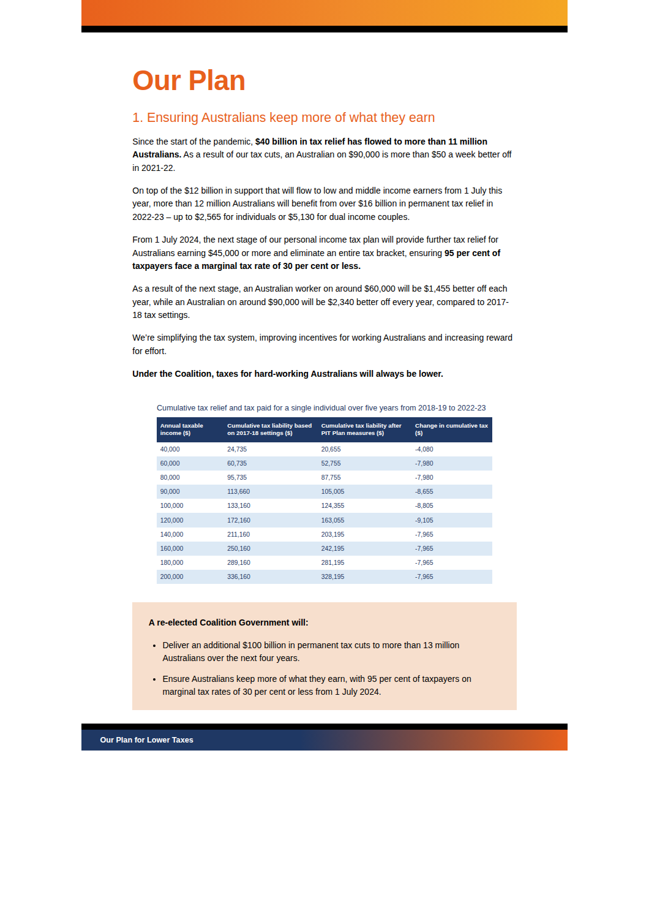Our Plan
1. Ensuring Australians keep more of what they earn
Since the start of the pandemic, $40 billion in tax relief has flowed to more than 11 million Australians. As a result of our tax cuts, an Australian on $90,000 is more than $50 a week better off in 2021-22.
On top of the $12 billion in support that will flow to low and middle income earners from 1 July this year, more than 12 million Australians will benefit from over $16 billion in permanent tax relief in 2022-23 – up to $2,565 for individuals or $5,130 for dual income couples.
From 1 July 2024, the next stage of our personal income tax plan will provide further tax relief for Australians earning $45,000 or more and eliminate an entire tax bracket, ensuring 95 per cent of taxpayers face a marginal tax rate of 30 per cent or less.
As a result of the next stage, an Australian worker on around $60,000 will be $1,455 better off each year, while an Australian on around $90,000 will be $2,340 better off every year, compared to 2017-18 tax settings.
We’re simplifying the tax system, improving incentives for working Australians and increasing reward for effort.
Under the Coalition, taxes for hard-working Australians will always be lower.
Cumulative tax relief and tax paid for a single individual over five years from 2018-19 to 2022-23
| Annual taxable income ($) | Cumulative tax liability based on 2017-18 settings ($) | Cumulative tax liability after PIT Plan measures ($) | Change in cumulative tax ($) |
| --- | --- | --- | --- |
| 40,000 | 24,735 | 20,655 | -4,080 |
| 60,000 | 60,735 | 52,755 | -7,980 |
| 80,000 | 95,735 | 87,755 | -7,980 |
| 90,000 | 113,660 | 105,005 | -8,655 |
| 100,000 | 133,160 | 124,355 | -8,805 |
| 120,000 | 172,160 | 163,055 | -9,105 |
| 140,000 | 211,160 | 203,195 | -7,965 |
| 160,000 | 250,160 | 242,195 | -7,965 |
| 180,000 | 289,160 | 281,195 | -7,965 |
| 200,000 | 336,160 | 328,195 | -7,965 |
A re-elected Coalition Government will:
Deliver an additional $100 billion in permanent tax cuts to more than 13 million Australians over the next four years.
Ensure Australians keep more of what they earn, with 95 per cent of taxpayers on marginal tax rates of 30 per cent or less from 1 July 2024.
Our Plan for Lower Taxes